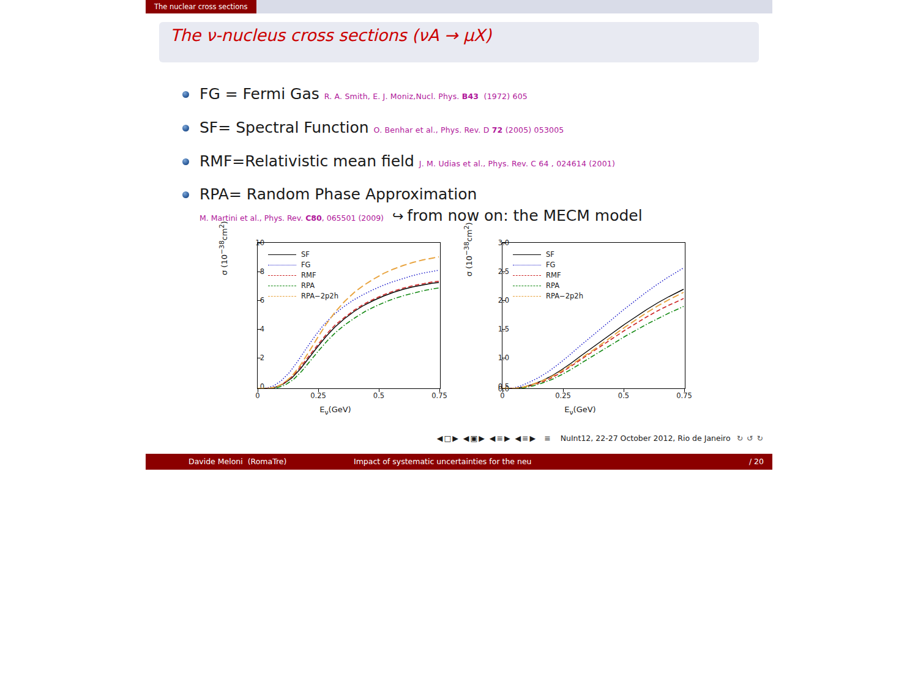The nuclear cross sections
The ν-nucleus cross sections (νA → μX)
FG = Fermi Gas R. A. Smith, E. J. Moniz,Nucl. Phys. B43 (1972) 605
SF= Spectral Function O. Benhar et al., Phys. Rev. D 72 (2005) 053005
RMF=Relativistic mean field J. M. Udias et al., Phys. Rev. C 64 , 024614 (2001)
RPA= Random Phase Approximation M. Martini et al., Phys. Rev. C80, 065501 (2009) ↪from now on: the MECM model
σ (10−38cm2)
10
8
6
4
2
0
0
0.25
0.5
0.75
Eν(GeV)
SF
FG
RMF
RPA
RPA−2p2h
σ (10−38cm2)
3.0
2.5
2.0
1.5
1.0
0.5
0.0
0.0
0
0.25
0.5
0.75
Eν(GeV)
SF
FG
RMF
RPA
RPA−2p2h
◀□▶ ◀▣▶ ◀≡▶ ◀≡▶ ≡ NuInt12, 22-27 October 2012, Rio de Janeiro ↻ ↺ ↻
Davide Meloni (RomaTre)
Impact of systematic uncertainties for the neu
/ 20